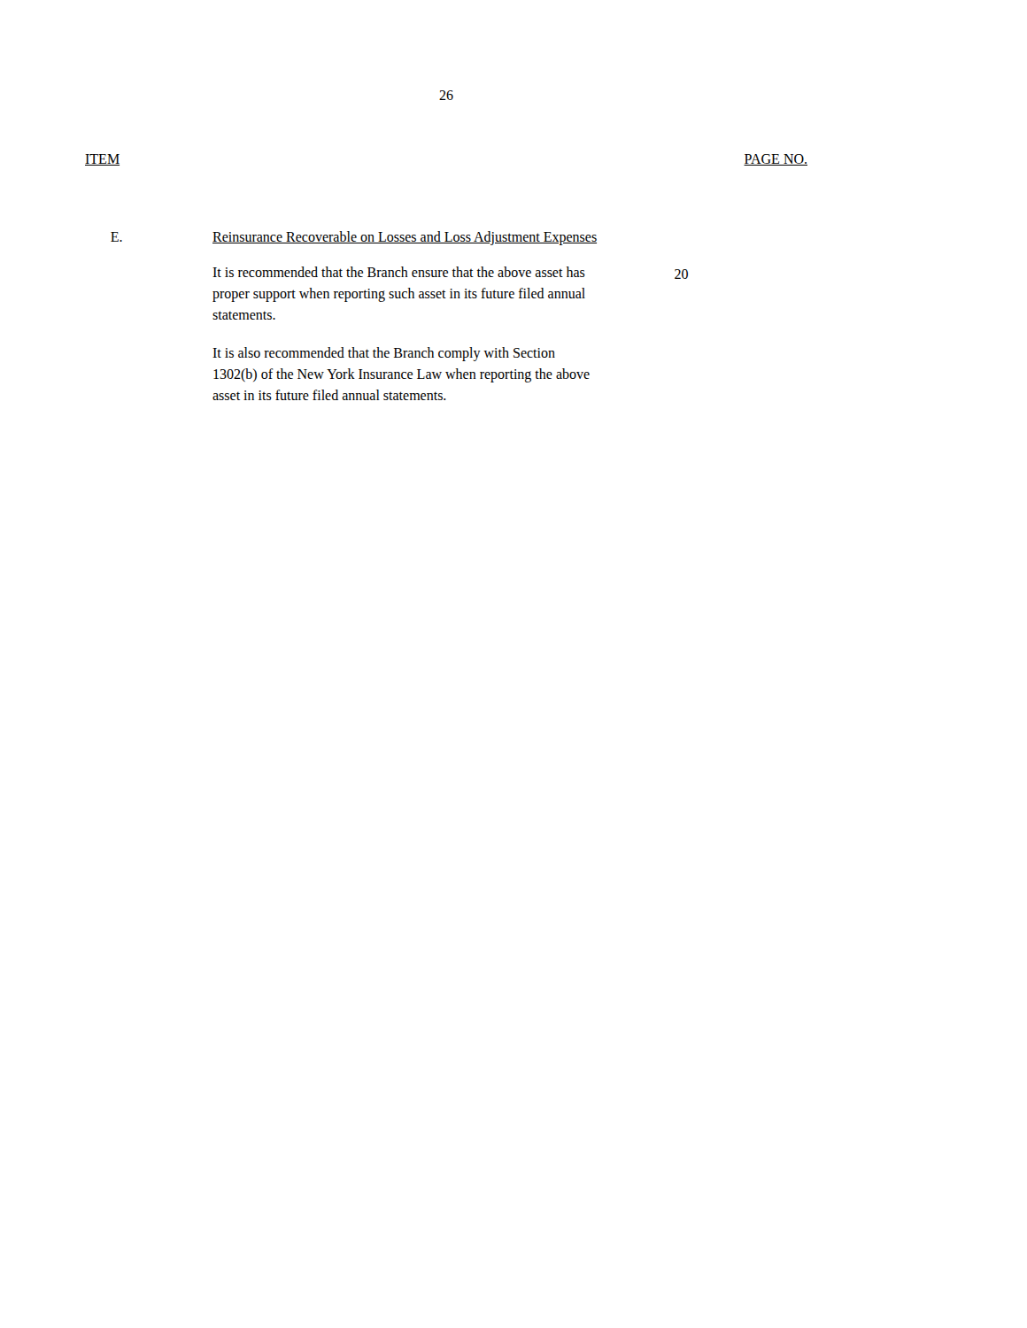26
ITEM PAGE NO.
E.
Reinsurance Recoverable on Losses and Loss Adjustment Expenses
It is recommended that the Branch ensure that the above asset has proper support when reporting such asset in its future filed annual statements.
It is also recommended that the Branch comply with Section 1302(b) of the New York Insurance Law when reporting the above asset in its future filed annual statements.
20